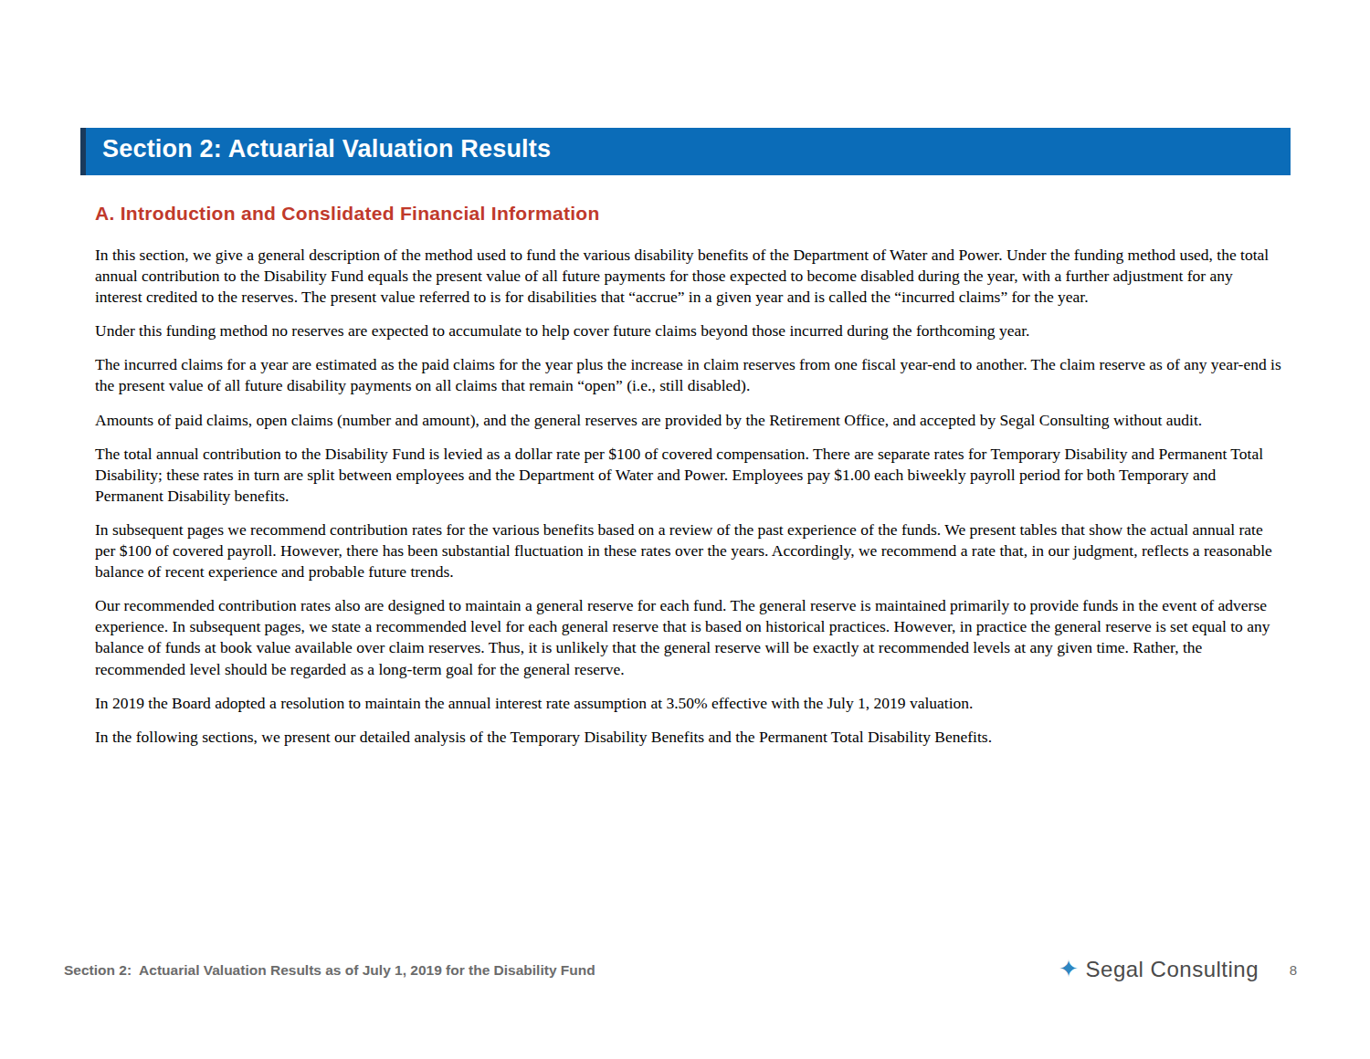Section 2: Actuarial Valuation Results
A. Introduction and Conslidated Financial Information
In this section, we give a general description of the method used to fund the various disability benefits of the Department of Water and Power. Under the funding method used, the total annual contribution to the Disability Fund equals the present value of all future payments for those expected to become disabled during the year, with a further adjustment for any interest credited to the reserves. The present value referred to is for disabilities that “accrue” in a given year and is called the “incurred claims” for the year.
Under this funding method no reserves are expected to accumulate to help cover future claims beyond those incurred during the forthcoming year.
The incurred claims for a year are estimated as the paid claims for the year plus the increase in claim reserves from one fiscal year-end to another. The claim reserve as of any year-end is the present value of all future disability payments on all claims that remain “open” (i.e., still disabled).
Amounts of paid claims, open claims (number and amount), and the general reserves are provided by the Retirement Office, and accepted by Segal Consulting without audit.
The total annual contribution to the Disability Fund is levied as a dollar rate per $100 of covered compensation. There are separate rates for Temporary Disability and Permanent Total Disability; these rates in turn are split between employees and the Department of Water and Power. Employees pay $1.00 each biweekly payroll period for both Temporary and Permanent Disability benefits.
In subsequent pages we recommend contribution rates for the various benefits based on a review of the past experience of the funds. We present tables that show the actual annual rate per $100 of covered payroll. However, there has been substantial fluctuation in these rates over the years. Accordingly, we recommend a rate that, in our judgment, reflects a reasonable balance of recent experience and probable future trends.
Our recommended contribution rates also are designed to maintain a general reserve for each fund. The general reserve is maintained primarily to provide funds in the event of adverse experience. In subsequent pages, we state a recommended level for each general reserve that is based on historical practices. However, in practice the general reserve is set equal to any balance of funds at book value available over claim reserves. Thus, it is unlikely that the general reserve will be exactly at recommended levels at any given time. Rather, the recommended level should be regarded as a long-term goal for the general reserve.
In 2019 the Board adopted a resolution to maintain the annual interest rate assumption at 3.50% effective with the July 1, 2019 valuation.
In the following sections, we present our detailed analysis of the Temporary Disability Benefits and the Permanent Total Disability Benefits.
Section 2: Actuarial Valuation Results as of July 1, 2019 for the Disability Fund
✦ Segal Consulting
8